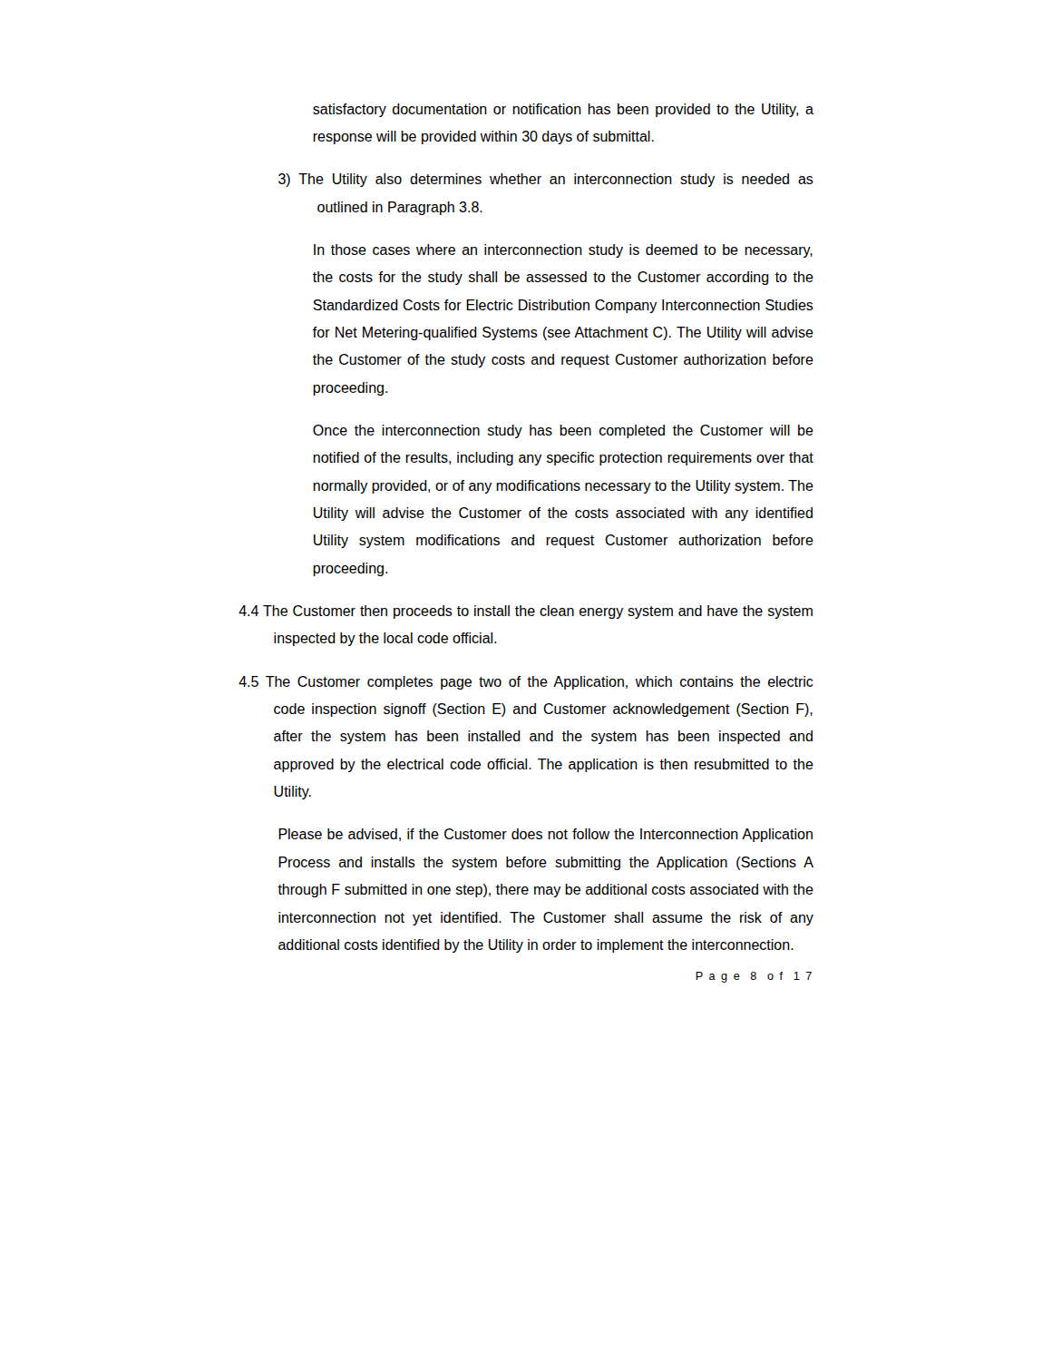satisfactory documentation or notification has been provided to the Utility, a response will be provided within 30 days of submittal.
3) The Utility also determines whether an interconnection study is needed as outlined in Paragraph 3.8.
In those cases where an interconnection study is deemed to be necessary, the costs for the study shall be assessed to the Customer according to the Standardized Costs for Electric Distribution Company Interconnection Studies for Net Metering-qualified Systems (see Attachment C). The Utility will advise the Customer of the study costs and request Customer authorization before proceeding.
Once the interconnection study has been completed the Customer will be notified of the results, including any specific protection requirements over that normally provided, or of any modifications necessary to the Utility system. The Utility will advise the Customer of the costs associated with any identified Utility system modifications and request Customer authorization before proceeding.
4.4 The Customer then proceeds to install the clean energy system and have the system inspected by the local code official.
4.5 The Customer completes page two of the Application, which contains the electric code inspection signoff (Section E) and Customer acknowledgement (Section F), after the system has been installed and the system has been inspected and approved by the electrical code official. The application is then resubmitted to the Utility.
Please be advised, if the Customer does not follow the Interconnection Application Process and installs the system before submitting the Application (Sections A through F submitted in one step), there may be additional costs associated with the interconnection not yet identified. The Customer shall assume the risk of any additional costs identified by the Utility in order to implement the interconnection.
P a g e 8 o f 1 7